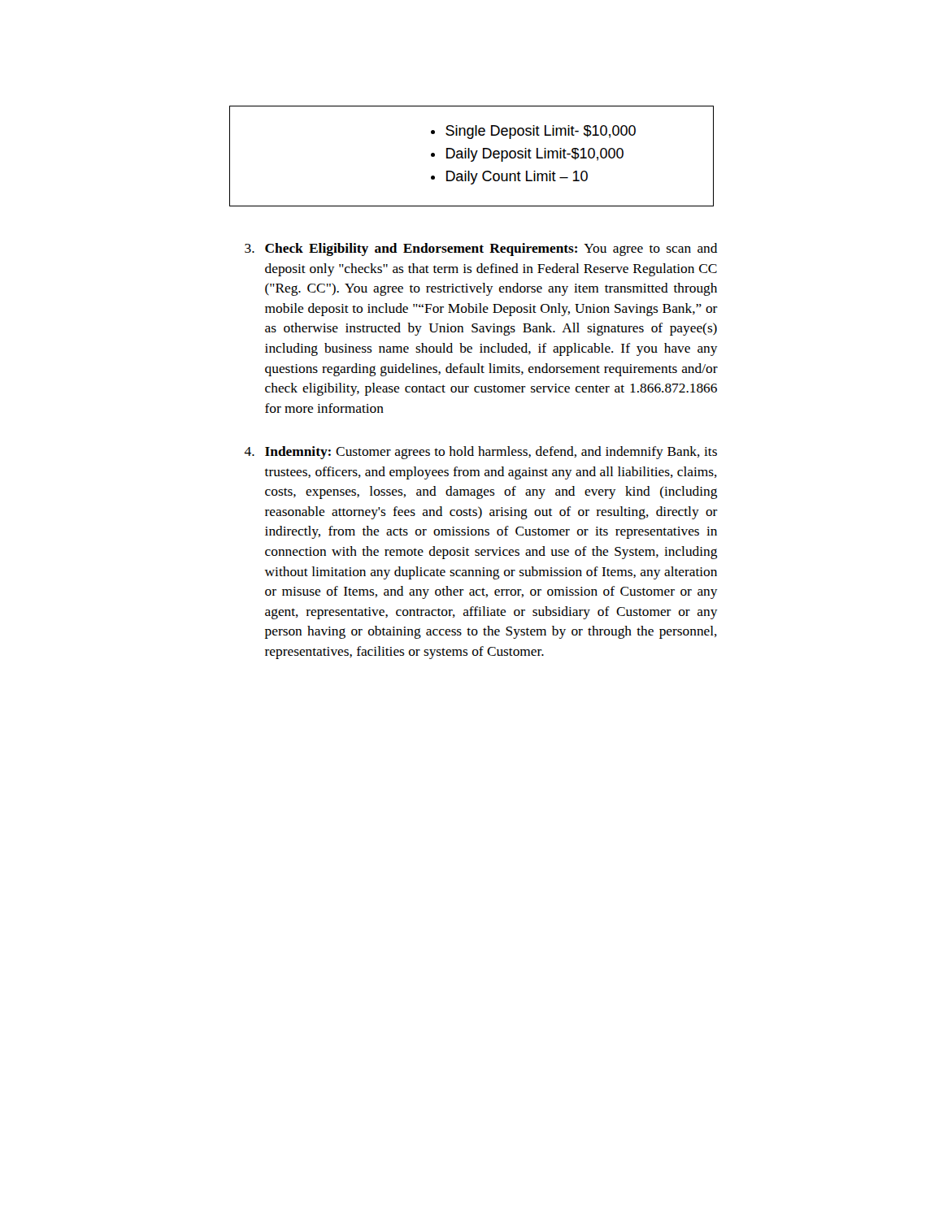Single Deposit Limit- $10,000
Daily Deposit Limit-$10,000
Daily Count Limit – 10
Check Eligibility and Endorsement Requirements: You agree to scan and deposit only "checks" as that term is defined in Federal Reserve Regulation CC ("Reg. CC"). You agree to restrictively endorse any item transmitted through mobile deposit to include "“For Mobile Deposit Only, Union Savings Bank,” or as otherwise instructed by Union Savings Bank. All signatures of payee(s) including business name should be included, if applicable. If you have any questions regarding guidelines, default limits, endorsement requirements and/or check eligibility, please contact our customer service center at 1.866.872.1866 for more information
Indemnity: Customer agrees to hold harmless, defend, and indemnify Bank, its trustees, officers, and employees from and against any and all liabilities, claims, costs, expenses, losses, and damages of any and every kind (including reasonable attorney's fees and costs) arising out of or resulting, directly or indirectly, from the acts or omissions of Customer or its representatives in connection with the remote deposit services and use of the System, including without limitation any duplicate scanning or submission of Items, any alteration or misuse of Items, and any other act, error, or omission of Customer or any agent, representative, contractor, affiliate or subsidiary of Customer or any person having or obtaining access to the System by or through the personnel, representatives, facilities or systems of Customer.